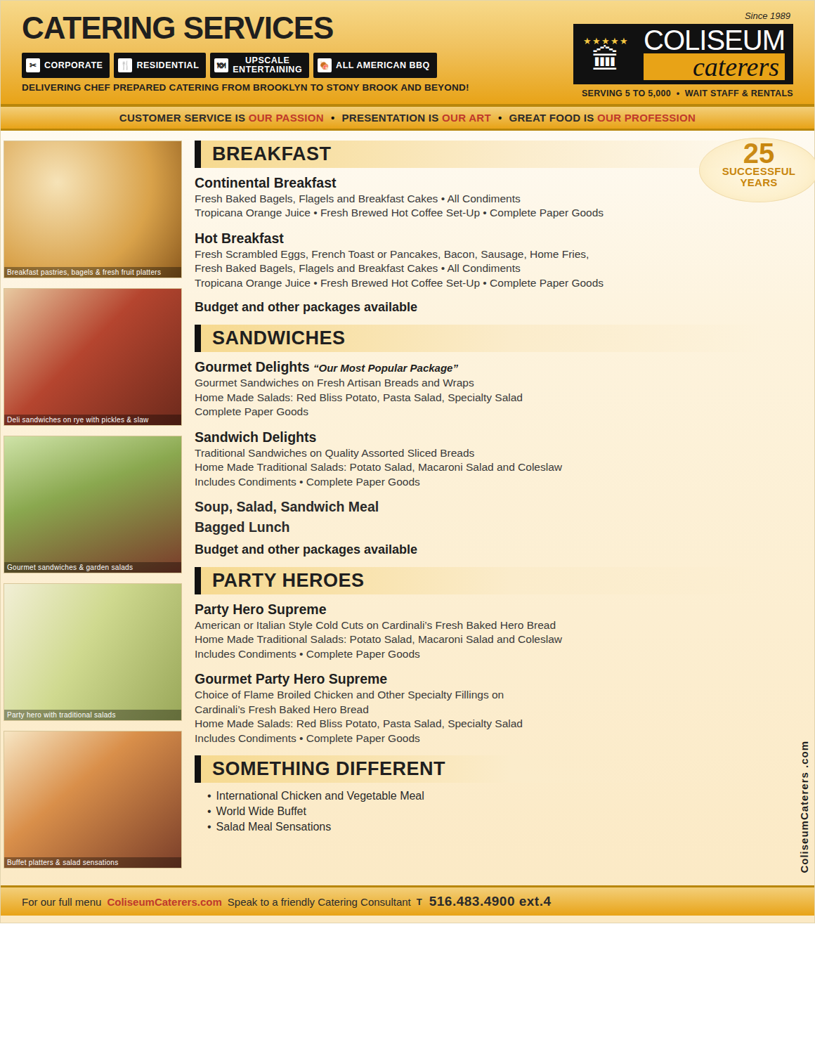CATERING SERVICES
✂CORPORATE
🍴RESIDENTIAL
🍽UPSCALE
ENTERTAINING
🍖ALL AMERICAN BBQ
DELIVERING CHEF PREPARED CATERING FROM BROOKLYN TO STONY BROOK AND BEYOND!
Since 1989
★★★★★
🏛
COLISEUM
caterers
SERVING 5 TO 5,000 • WAIT STAFF & RENTALS
CUSTOMER SERVICE IS OUR PASSION•PRESENTATION IS OUR ART•GREAT FOOD IS OUR PROFESSION
Breakfast pastries, bagels & fresh fruit platters
Deli sandwiches on rye with pickles & slaw
Gourmet sandwiches & garden salads
Party hero with traditional salads
Buffet platters & salad sensations
25
SUCCESSFUL
YEARS
BREAKFAST
Continental Breakfast
Fresh Baked Bagels, Flagels and Breakfast Cakes • All Condiments
Tropicana Orange Juice • Fresh Brewed Hot Coffee Set-Up • Complete Paper Goods
Hot Breakfast
Fresh Scrambled Eggs, French Toast or Pancakes, Bacon, Sausage, Home Fries,
Fresh Baked Bagels, Flagels and Breakfast Cakes • All Condiments
Tropicana Orange Juice • Fresh Brewed Hot Coffee Set-Up • Complete Paper Goods
Budget and other packages available
SANDWICHES
Gourmet Delights “Our Most Popular Package”
Gourmet Sandwiches on Fresh Artisan Breads and Wraps
Home Made Salads: Red Bliss Potato, Pasta Salad, Specialty Salad
Complete Paper Goods
Sandwich Delights
Traditional Sandwiches on Quality Assorted Sliced Breads
Home Made Traditional Salads: Potato Salad, Macaroni Salad and Coleslaw
Includes Condiments • Complete Paper Goods
Soup, Salad, Sandwich Meal
Bagged Lunch
Budget and other packages available
PARTY HEROES
Party Hero Supreme
American or Italian Style Cold Cuts on Cardinali’s Fresh Baked Hero Bread
Home Made Traditional Salads: Potato Salad, Macaroni Salad and Coleslaw
Includes Condiments • Complete Paper Goods
Gourmet Party Hero Supreme
Choice of Flame Broiled Chicken and Other Specialty Fillings on
Cardinali’s Fresh Baked Hero Bread
Home Made Salads: Red Bliss Potato, Pasta Salad, Specialty Salad
Includes Condiments • Complete Paper Goods
SOMETHING DIFFERENT
International Chicken and Vegetable Meal
World Wide Buffet
Salad Meal Sensations
ColiseumCaterers .com
For our full menu ColiseumCaterers.com Speak to a friendly Catering Consultant T 516.483.4900 ext.4